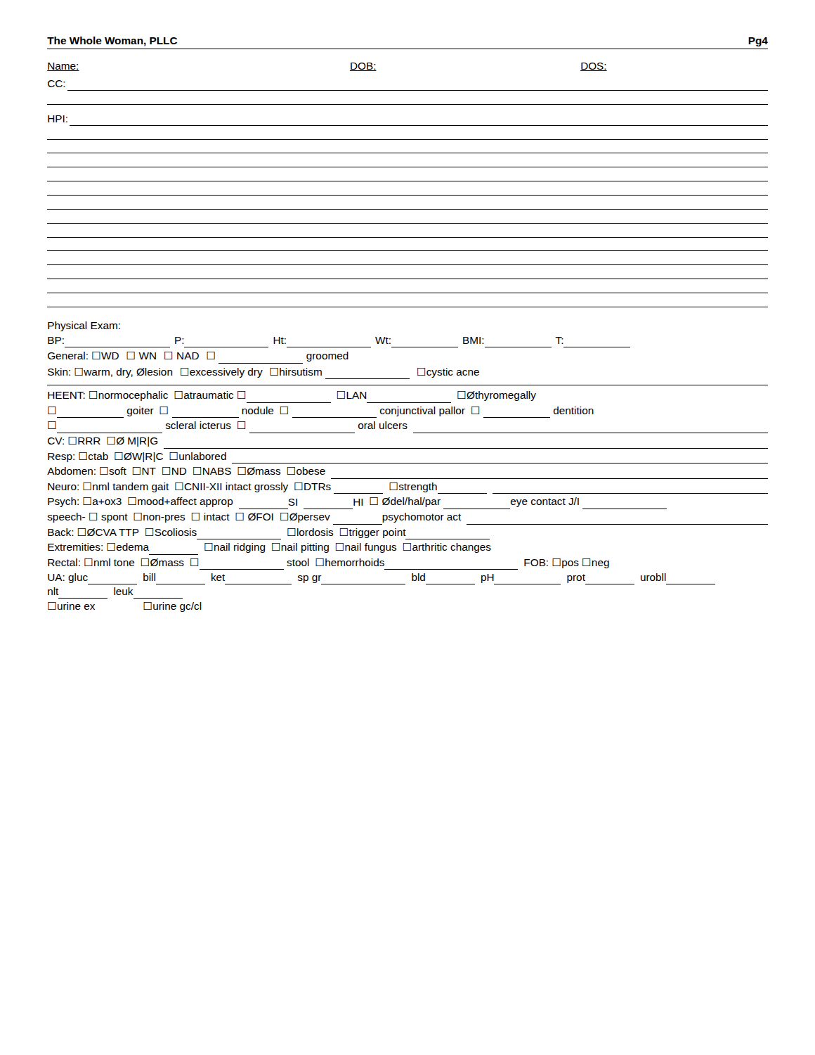The Whole Woman, PLLC Pg4
Name: DOB: DOS:
CC:
HPI:
Physical Exam:
BP: P: Ht: Wt: BMI: T:
General: ☐WD ☐ WN ☐ NAD ☐ groomed
Skin: ☐warm, dry, Ølesion ☐excessively dry ☐hirsutism ☐cystic acne
HEENT: ☐normocephalic ☐atraumatic ☐ ☐LAN ☐Øthyromegally
☐ goiter ☐ nodule ☐ conjunctival pallor ☐ dentition
☐ scleral icterus ☐ oral ulcers
CV: ☐RRR ☐Ø M|R|G
Resp: ☐ctab ☐ØW|R|C ☐unlabored
Abdomen: ☐soft ☐NT ☐ND ☐NABS ☐Ømass ☐obese
Neuro: ☐nml tandem gait ☐CNII-XII intact grossly ☐DTRs ☐strength
Psych: ☐a+ox3 ☐mood+affect approp SI HI ☐ Ødel/hal/par eye contact J/I
speech- ☐ spont ☐non-pres ☐ intact ☐ ØFOI ☐Øpersev psychomotor act
Back: ☐ØCVA TTP ☐Scoliosis ☐lordosis ☐trigger point
Extremities: ☐edema ☐nail ridging ☐nail pitting ☐nail fungus ☐arthritic changes
Rectal: ☐nml tone ☐Ømass ☐ stool ☐hemorrhoids FOB: ☐pos ☐neg
UA: gluc bill ket sp gr bld pH prot urobll nlt leuk
☐urine ex ☐urine gc/cl